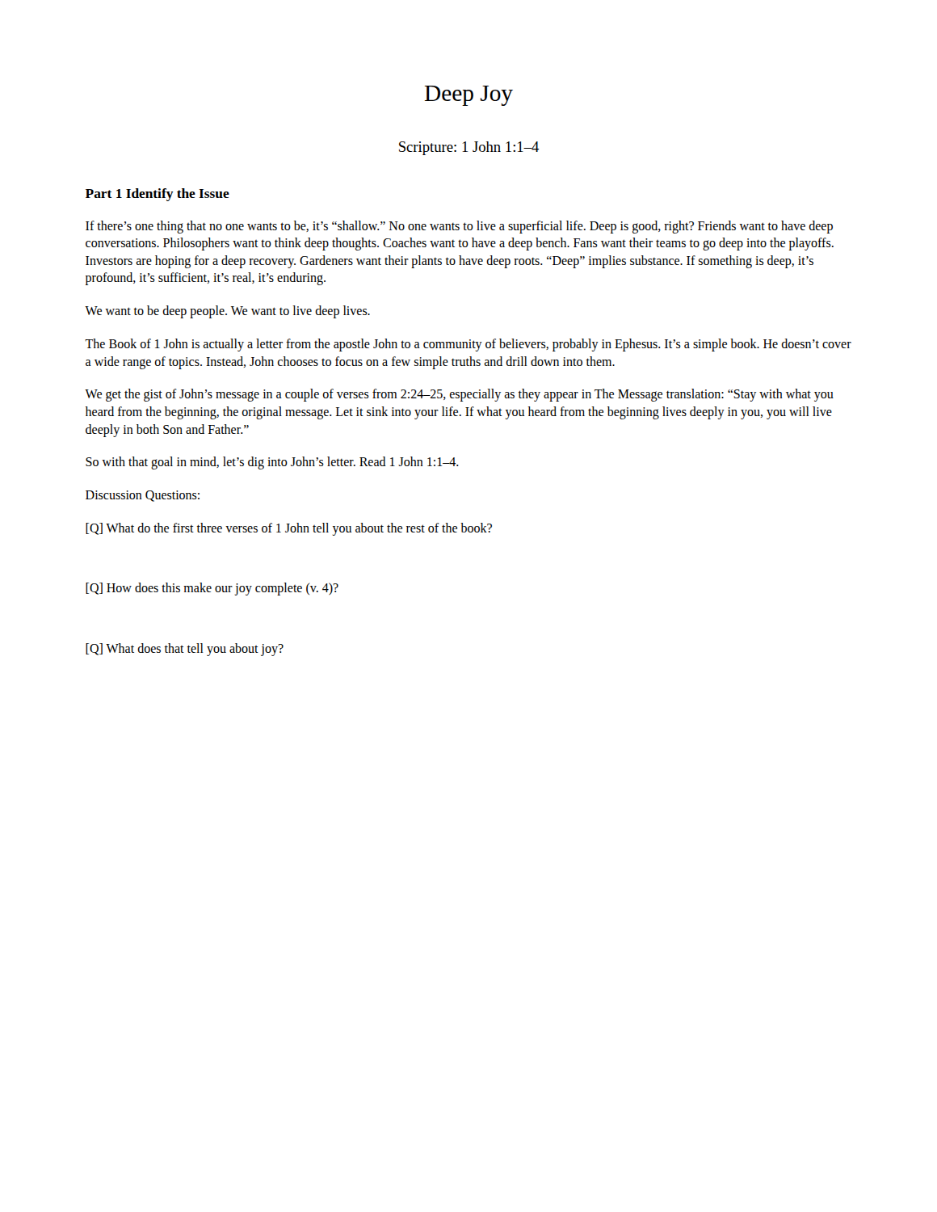Deep Joy
Scripture: 1 John 1:1–4
Part 1 Identify the Issue
If there’s one thing that no one wants to be, it’s “shallow.” No one wants to live a superficial life. Deep is good, right? Friends want to have deep conversations. Philosophers want to think deep thoughts. Coaches want to have a deep bench. Fans want their teams to go deep into the playoffs. Investors are hoping for a deep recovery. Gardeners want their plants to have deep roots. “Deep” implies substance. If something is deep, it’s profound, it’s sufficient, it’s real, it’s enduring.
We want to be deep people. We want to live deep lives.
The Book of 1 John is actually a letter from the apostle John to a community of believers, probably in Ephesus. It’s a simple book. He doesn’t cover a wide range of topics. Instead, John chooses to focus on a few simple truths and drill down into them.
We get the gist of John’s message in a couple of verses from 2:24–25, especially as they appear in The Message translation: “Stay with what you heard from the beginning, the original message. Let it sink into your life. If what you heard from the beginning lives deeply in you, you will live deeply in both Son and Father.”
So with that goal in mind, let’s dig into John’s letter. Read 1 John 1:1–4.
Discussion Questions:
[Q] What do the first three verses of 1 John tell you about the rest of the book?
[Q] How does this make our joy complete (v. 4)?
[Q] What does that tell you about joy?